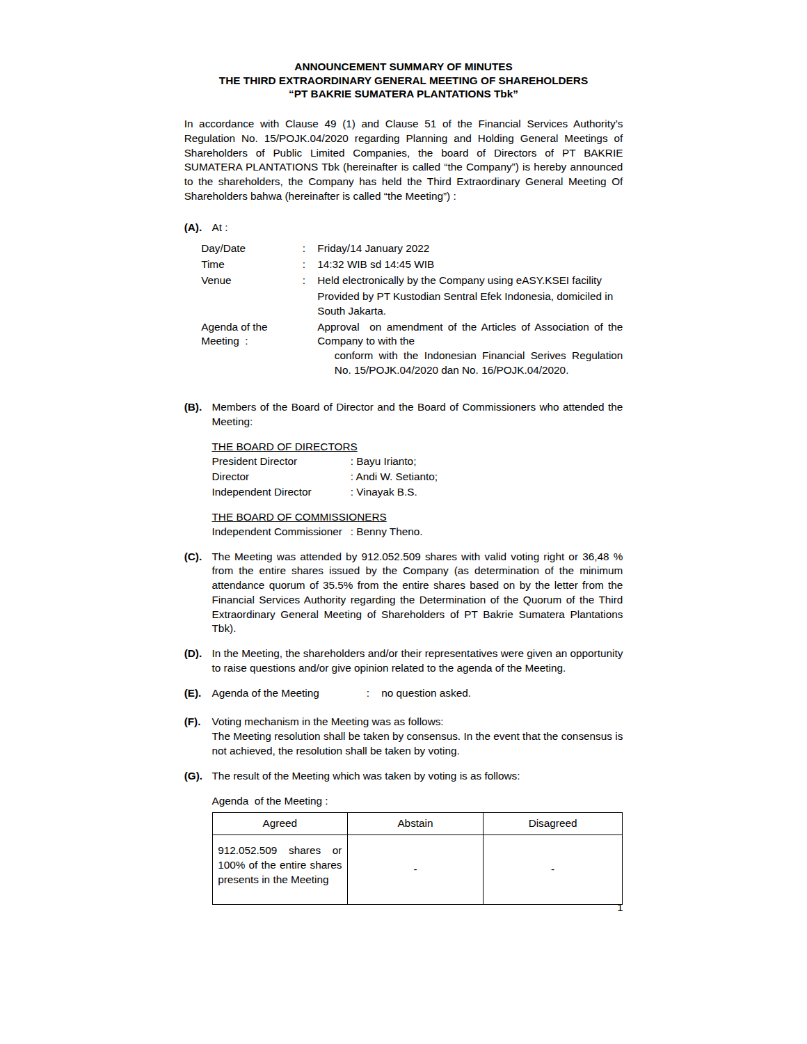ANNOUNCEMENT SUMMARY OF MINUTES
THE THIRD EXTRAORDINARY GENERAL MEETING OF SHAREHOLDERS
“PT BAKRIE SUMATERA PLANTATIONS Tbk”
In accordance with Clause 49 (1) and Clause 51 of the Financial Services Authority’s Regulation No. 15/POJK.04/2020 regarding Planning and Holding General Meetings of Shareholders of Public Limited Companies, the board of Directors of PT BAKRIE SUMATERA PLANTATIONS Tbk (hereinafter is called “the Company”) is hereby announced to the shareholders, the Company has held the Third Extraordinary General Meeting Of Shareholders bahwa (hereinafter is called “the Meeting”) :
(A).
At :
| Day/Date | : | Friday/14 January 2022 |
| Time | : | 14:32 WIB sd 14:45 WIB |
| Venue | : | Held electronically by the Company using eASY.KSEI facility |
| | | Provided by PT Kustodian Sentral Efek Indonesia, domiciled in South Jakarta. |
| Agenda of the Meeting : | | Approval on amendment of the Articles of Association of the Company to with the conform with the Indonesian Financial Serives Regulation No. 15/POJK.04/2020 dan No. 16/POJK.04/2020. |
(B).
Members of the Board of Director and the Board of Commissioners who attended the Meeting:
THE BOARD OF DIRECTORS
| President Director | : Bayu Irianto; |
| Director | : Andi W. Setianto; |
| Independent Director | : Vinayak B.S. |
THE BOARD OF COMMISSIONERS
| Independent Commissioner | : Benny Theno. |
(C).
The Meeting was attended by 912.052.509 shares with valid voting right or 36,48 % from the entire shares issued by the Company (as determination of the minimum attendance quorum of 35.5% from the entire shares based on by the letter from the Financial Services Authority regarding the Determination of the Quorum of the Third Extraordinary General Meeting of Shareholders of PT Bakrie Sumatera Plantations Tbk).
(D).
In the Meeting, the shareholders and/or their representatives were given an opportunity to raise questions and/or give opinion related to the agenda of the Meeting.
(E).
| Agenda of the Meeting | : | no question asked. |
(F).
Voting mechanism in the Meeting was as follows:
The Meeting resolution shall be taken by consensus. In the event that the consensus is not achieved, the resolution shall be taken by voting.
(G).
The result of the Meeting which was taken by voting is as follows:
Agenda of the Meeting :
| Agreed | Abstain | Disagreed |
| --- | --- | --- |
| 912.052.509 shares or 100% of the entire shares presents in the Meeting | - | - |
1